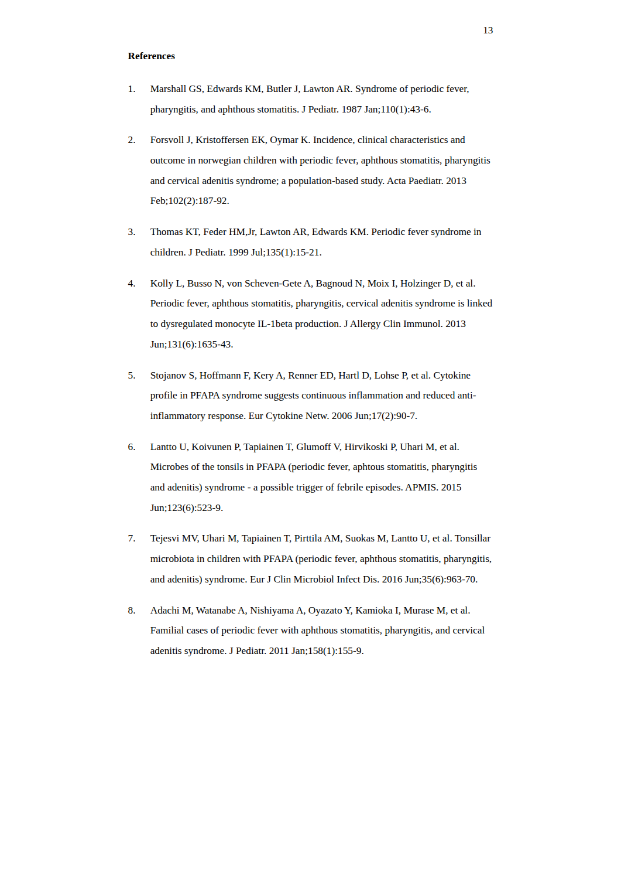13
References
1. Marshall GS, Edwards KM, Butler J, Lawton AR. Syndrome of periodic fever, pharyngitis, and aphthous stomatitis. J Pediatr. 1987 Jan;110(1):43-6.
2. Forsvoll J, Kristoffersen EK, Oymar K. Incidence, clinical characteristics and outcome in norwegian children with periodic fever, aphthous stomatitis, pharyngitis and cervical adenitis syndrome; a population-based study. Acta Paediatr. 2013 Feb;102(2):187-92.
3. Thomas KT, Feder HM,Jr, Lawton AR, Edwards KM. Periodic fever syndrome in children. J Pediatr. 1999 Jul;135(1):15-21.
4. Kolly L, Busso N, von Scheven-Gete A, Bagnoud N, Moix I, Holzinger D, et al. Periodic fever, aphthous stomatitis, pharyngitis, cervical adenitis syndrome is linked to dysregulated monocyte IL-1beta production. J Allergy Clin Immunol. 2013 Jun;131(6):1635-43.
5. Stojanov S, Hoffmann F, Kery A, Renner ED, Hartl D, Lohse P, et al. Cytokine profile in PFAPA syndrome suggests continuous inflammation and reduced anti-inflammatory response. Eur Cytokine Netw. 2006 Jun;17(2):90-7.
6. Lantto U, Koivunen P, Tapiainen T, Glumoff V, Hirvikoski P, Uhari M, et al. Microbes of the tonsils in PFAPA (periodic fever, aphtous stomatitis, pharyngitis and adenitis) syndrome - a possible trigger of febrile episodes. APMIS. 2015 Jun;123(6):523-9.
7. Tejesvi MV, Uhari M, Tapiainen T, Pirttila AM, Suokas M, Lantto U, et al. Tonsillar microbiota in children with PFAPA (periodic fever, aphthous stomatitis, pharyngitis, and adenitis) syndrome. Eur J Clin Microbiol Infect Dis. 2016 Jun;35(6):963-70.
8. Adachi M, Watanabe A, Nishiyama A, Oyazato Y, Kamioka I, Murase M, et al. Familial cases of periodic fever with aphthous stomatitis, pharyngitis, and cervical adenitis syndrome. J Pediatr. 2011 Jan;158(1):155-9.